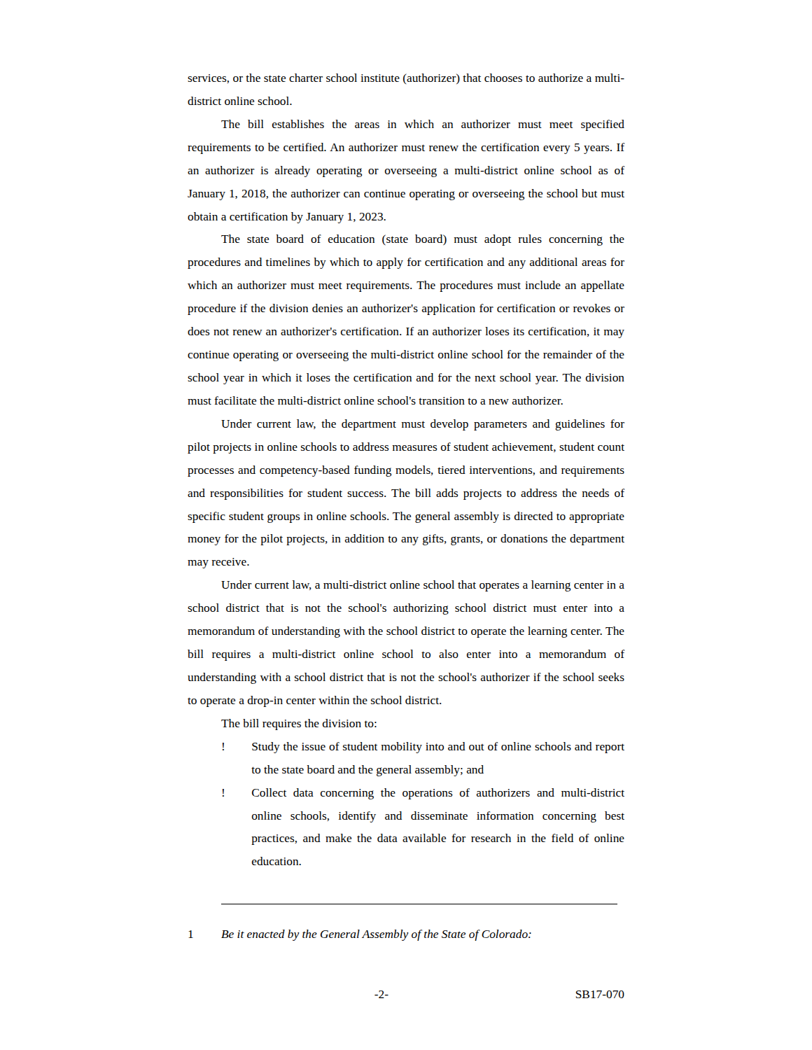services, or the state charter school institute (authorizer) that chooses to authorize a multi-district online school.
The bill establishes the areas in which an authorizer must meet specified requirements to be certified. An authorizer must renew the certification every 5 years. If an authorizer is already operating or overseeing a multi-district online school as of January 1, 2018, the authorizer can continue operating or overseeing the school but must obtain a certification by January 1, 2023.
The state board of education (state board) must adopt rules concerning the procedures and timelines by which to apply for certification and any additional areas for which an authorizer must meet requirements. The procedures must include an appellate procedure if the division denies an authorizer's application for certification or revokes or does not renew an authorizer's certification. If an authorizer loses its certification, it may continue operating or overseeing the multi-district online school for the remainder of the school year in which it loses the certification and for the next school year. The division must facilitate the multi-district online school's transition to a new authorizer.
Under current law, the department must develop parameters and guidelines for pilot projects in online schools to address measures of student achievement, student count processes and competency-based funding models, tiered interventions, and requirements and responsibilities for student success. The bill adds projects to address the needs of specific student groups in online schools. The general assembly is directed to appropriate money for the pilot projects, in addition to any gifts, grants, or donations the department may receive.
Under current law, a multi-district online school that operates a learning center in a school district that is not the school's authorizing school district must enter into a memorandum of understanding with the school district to operate the learning center. The bill requires a multi-district online school to also enter into a memorandum of understanding with a school district that is not the school's authorizer if the school seeks to operate a drop-in center within the school district.
The bill requires the division to:
!
Study the issue of student mobility into and out of online schools and report to the state board and the general assembly; and
!
Collect data concerning the operations of authorizers and multi-district online schools, identify and disseminate information concerning best practices, and make the data available for research in the field of online education.
1
Be it enacted by the General Assembly of the State of Colorado:
-2-
SB17-070